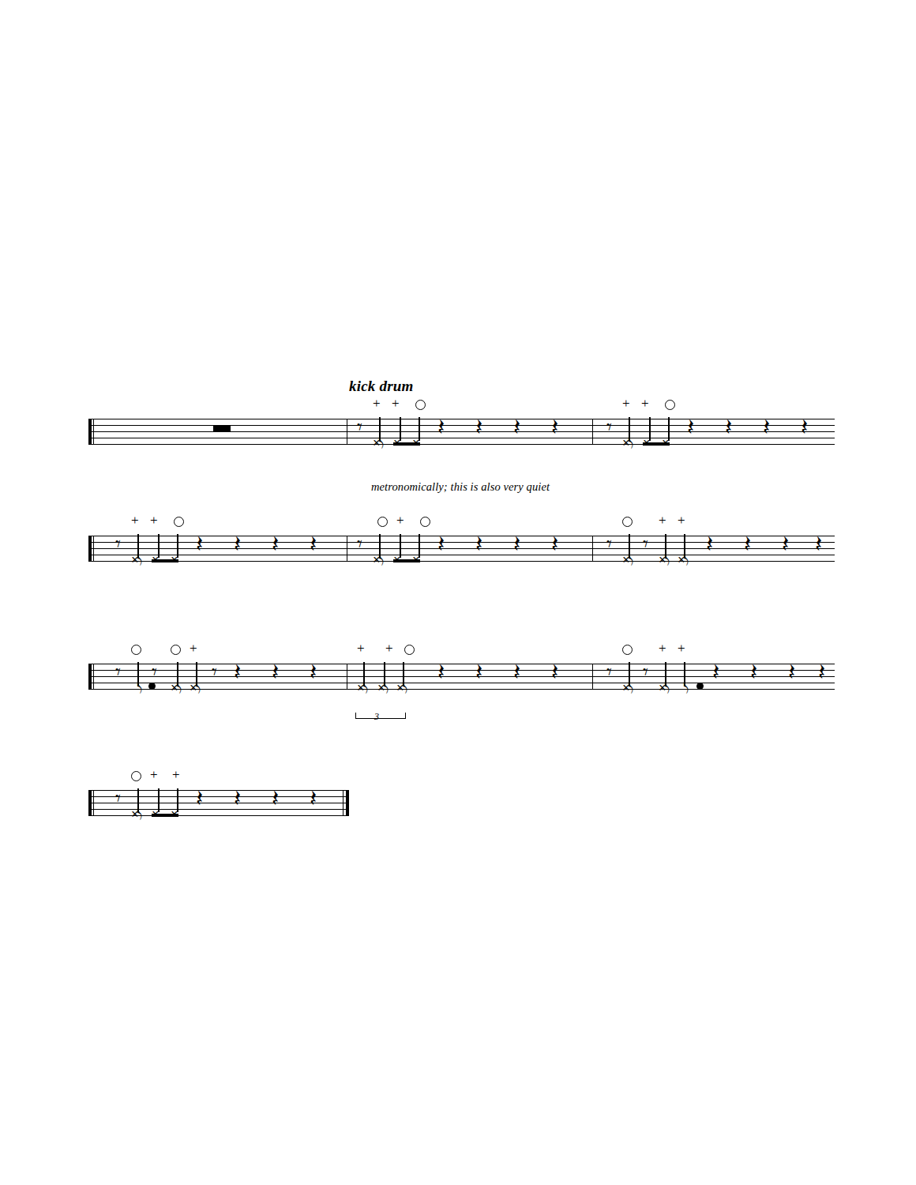kick drum
𝄾
×
𝅮
×
×
𝄽
𝄽
𝄽
𝄽
𝄾
×
𝅮
×
×
𝄽
𝄽
𝄽
𝄽
metronomically; this is also very quiet
𝄾
×
𝅮
×
×
𝄽
𝄽
𝄽
𝄽
𝄾
×
𝅮
×
×
𝄽
𝄽
𝄽
𝄽
𝄾
×
𝅮
𝄾
×
𝅮
×
𝅮
𝄽
𝄽
𝄽
𝄽
𝄾
𝅮
𝄾
×
𝅮
×
𝅮
𝄾
𝄽
𝄽
𝄽
×
𝅮
×
𝅮
×
𝅮
3
𝄽
𝄽
𝄽
𝄽
𝄾
×
𝅮
𝄾
×
𝅮
𝅮
𝄽
𝄽
𝄽
𝄽
𝄾
×
𝅮
×
×
𝄽
𝄽
𝄽
𝄽